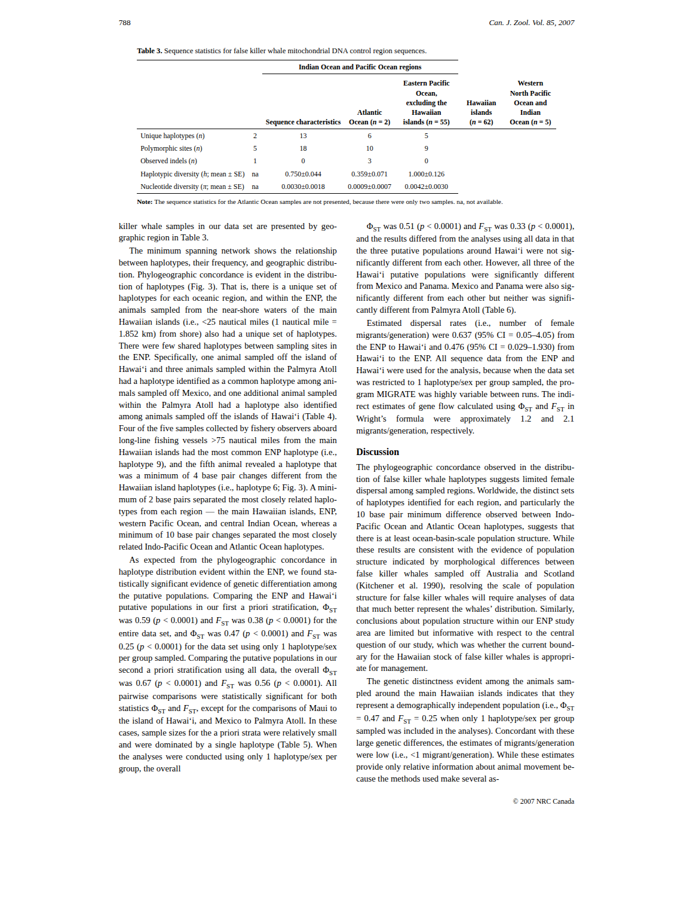788 Can. J. Zool. Vol. 85, 2007
Table 3. Sequence statistics for false killer whale mitochondrial DNA control region sequences.
| | | Indian Ocean and Pacific Ocean regions |
| --- | --- | --- |
| Sequence characteristics | Atlantic Ocean ( n = 2) | Eastern Pacific Ocean, excluding the Hawaiian islands ( n = 55) | Hawaiian islands ( n = 62) | Western North Pacific Ocean and Indian Ocean ( n = 5) |
| Unique haplotypes ( n ) | 2 | 13 | 6 | 5 |
| Polymorphic sites ( n ) | 5 | 18 | 10 | 9 |
| Observed indels ( n ) | 1 | 0 | 3 | 0 |
| Haplotypic diversity ( h ; mean ± SE) | na | 0.750±0.044 | 0.359±0.071 | 1.000±0.126 |
| Nucleotide diversity ( π ; mean ± SE) | na | 0.0030±0.0018 | 0.0009±0.0007 | 0.0042±0.0030 |
Note: The sequence statistics for the Atlantic Ocean samples are not presented, because there were only two samples. na, not available.
killer whale samples in our data set are presented by geographic region in Table 3.
The minimum spanning network shows the relationship between haplotypes, their frequency, and geographic distribution. Phylogeographic concordance is evident in the distribution of haplotypes (Fig. 3). That is, there is a unique set of haplotypes for each oceanic region, and within the ENP, the animals sampled from the near-shore waters of the main Hawaiian islands (i.e., <25 nautical miles (1 nautical mile = 1.852 km) from shore) also had a unique set of haplotypes. There were few shared haplotypes between sampling sites in the ENP. Specifically, one animal sampled off the island of Hawai‘i and three animals sampled within the Palmyra Atoll had a haplotype identified as a common haplotype among animals sampled off Mexico, and one additional animal sampled within the Palmyra Atoll had a haplotype also identified among animals sampled off the islands of Hawai‘i (Table 4). Four of the five samples collected by fishery observers aboard long-line fishing vessels >75 nautical miles from the main Hawaiian islands had the most common ENP haplotype (i.e., haplotype 9), and the fifth animal revealed a haplotype that was a minimum of 4 base pair changes different from the Hawaiian island haplotypes (i.e., haplotype 6; Fig. 3). A minimum of 2 base pairs separated the most closely related haplotypes from each region — the main Hawaiian islands, ENP, western Pacific Ocean, and central Indian Ocean, whereas a minimum of 10 base pair changes separated the most closely related Indo-Pacific Ocean and Atlantic Ocean haplotypes.
As expected from the phylogeographic concordance in haplotype distribution evident within the ENP, we found statistically significant evidence of genetic differentiation among the putative populations. Comparing the ENP and Hawai‘i putative populations in our first a priori stratification, ΦST was 0.59 (p < 0.0001) and FST was 0.38 (p < 0.0001) for the entire data set, and ΦST was 0.47 (p < 0.0001) and FST was 0.25 (p < 0.0001) for the data set using only 1 haplotype/sex per group sampled. Comparing the putative populations in our second a priori stratification using all data, the overall ΦST was 0.67 (p < 0.0001) and FST was 0.56 (p < 0.0001). All pairwise comparisons were statistically significant for both statistics ΦST and FST, except for the comparisons of Maui to the island of Hawai‘i, and Mexico to Palmyra Atoll. In these cases, sample sizes for the a priori strata were relatively small and were dominated by a single haplotype (Table 5). When the analyses were conducted using only 1 haplotype/sex per group, the overall
ΦST was 0.51 (p < 0.0001) and FST was 0.33 (p < 0.0001), and the results differed from the analyses using all data in that the three putative populations around Hawai‘i were not significantly different from each other. However, all three of the Hawai‘i putative populations were significantly different from Mexico and Panama. Mexico and Panama were also significantly different from each other but neither was significantly different from Palmyra Atoll (Table 6).
Estimated dispersal rates (i.e., number of female migrants/generation) were 0.637 (95% CI = 0.05–4.05) from the ENP to Hawai‘i and 0.476 (95% CI = 0.029–1.930) from Hawai‘i to the ENP. All sequence data from the ENP and Hawai‘i were used for the analysis, because when the data set was restricted to 1 haplotype/sex per group sampled, the program MIGRATE was highly variable between runs. The indirect estimates of gene flow calculated using ΦST and FST in Wright’s formula were approximately 1.2 and 2.1 migrants/generation, respectively.
Discussion
The phylogeographic concordance observed in the distribution of false killer whale haplotypes suggests limited female dispersal among sampled regions. Worldwide, the distinct sets of haplotypes identified for each region, and particularly the 10 base pair minimum difference observed between Indo-Pacific Ocean and Atlantic Ocean haplotypes, suggests that there is at least ocean-basin-scale population structure. While these results are consistent with the evidence of population structure indicated by morphological differences between false killer whales sampled off Australia and Scotland (Kitchener et al. 1990), resolving the scale of population structure for false killer whales will require analyses of data that much better represent the whales’ distribution. Similarly, conclusions about population structure within our ENP study area are limited but informative with respect to the central question of our study, which was whether the current boundary for the Hawaiian stock of false killer whales is appropriate for management.
The genetic distinctness evident among the animals sampled around the main Hawaiian islands indicates that they represent a demographically independent population (i.e., ΦST = 0.47 and FST = 0.25 when only 1 haplotype/sex per group sampled was included in the analyses). Concordant with these large genetic differences, the estimates of migrants/generation were low (i.e., <1 migrant/generation). While these estimates provide only relative information about animal movement because the methods used make several as-
© 2007 NRC Canada